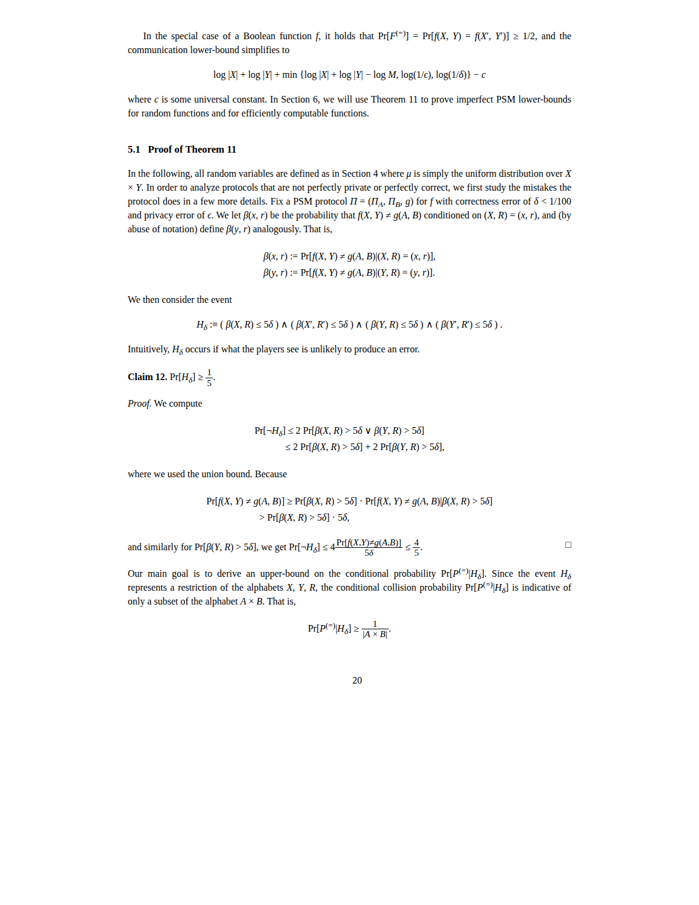In the special case of a Boolean function f, it holds that Pr[F(=)] = Pr[f(X, Y) = f(X′, Y′)] ≥ 1/2, and the communication lower-bound simplifies to
log |X| + log |Y| + min {log |X| + log |Y| − log M, log(1/ϵ), log(1/δ)} − c
where c is some universal constant. In Section 6, we will use Theorem 11 to prove imperfect PSM lower-bounds for random functions and for efficiently computable functions.
5.1 Proof of Theorem 11
In the following, all random variables are defined as in Section 4 where μ is simply the uniform distribution over X × Y. In order to analyze protocols that are not perfectly private or perfectly correct, we first study the mistakes the protocol does in a few more details. Fix a PSM protocol Π = (ΠA, ΠB, g) for f with correctness error of δ < 1/100 and privacy error of ϵ. We let β(x, r) be the probability that f(X, Y) ≠ g(A, B) conditioned on (X, R) = (x, r), and (by abuse of notation) define β(y, r) analogously. That is,
β(x, r) := Pr[f(X, Y) ≠ g(A, B)|(X, R) = (x, r)], β(y, r) := Pr[f(X, Y) ≠ g(A, B)|(Y, R) = (y, r)].
We then consider the event
Hδ :≡ ( β(X, R) ≤ 5δ ) ∧ ( β(X′, R′) ≤ 5δ ) ∧ ( β(Y, R) ≤ 5δ ) ∧ ( β(Y′, R′) ≤ 5δ ) .
Intuitively, Hδ occurs if what the players see is unlikely to produce an error.
Claim 12. Pr[Hδ] ≥ 15.
Proof. We compute
Pr[¬Hδ] ≤ 2 Pr[β(X, R) > 5δ ∨ β(Y, R) > 5δ] ≤ 2 Pr[β(X, R) > 5δ] + 2 Pr[β(Y, R) > 5δ],
where we used the union bound. Because
Pr[f(X, Y) ≠ g(A, B)] ≥ Pr[β(X, R) > 5δ] · Pr[f(X, Y) ≠ g(A, B)|β(X, R) > 5δ] > Pr[β(X, R) > 5δ] · 5δ,
and similarly for Pr[β(Y, R) > 5δ], we get Pr[¬Hδ] ≤ 4Pr[f(X,Y)≠g(A,B)] 5δ ≤ 45.□
Our main goal is to derive an upper-bound on the conditional probability Pr[P(=)|Hδ]. Since the event Hδ represents a restriction of the alphabets X, Y, R, the conditional collision probability Pr[P(=)|Hδ] is indicative of only a subset of the alphabet A × B. That is,
Pr[P(=)|Hδ] ≥ 1|A × B|.
20